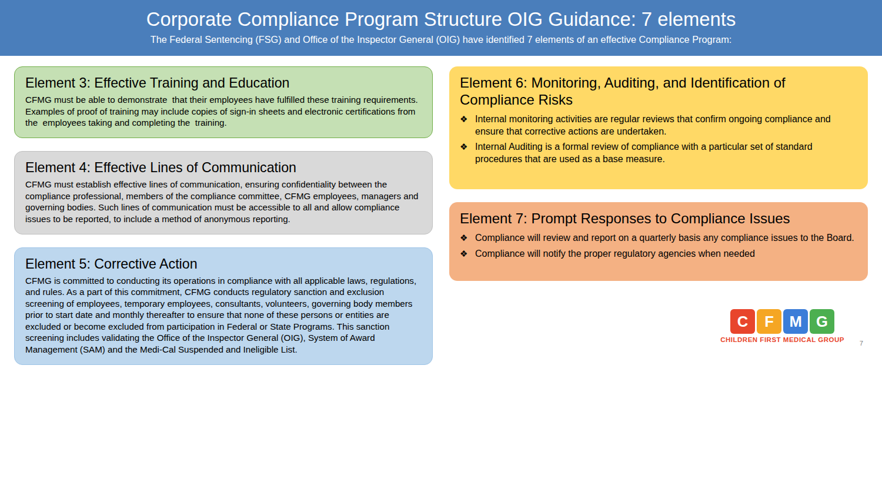Corporate Compliance Program Structure OIG Guidance: 7 elements
The Federal Sentencing (FSG) and Office of the Inspector General (OIG) have identified 7 elements of an effective Compliance Program:
Element 3: Effective Training and Education
CFMG must be able to demonstrate that their employees have fulfilled these training requirements. Examples of proof of training may include copies of sign-in sheets and electronic certifications from the employees taking and completing the training.
Element 4: Effective Lines of Communication
CFMG must establish effective lines of communication, ensuring confidentiality between the compliance professional, members of the compliance committee, CFMG employees, managers and governing bodies. Such lines of communication must be accessible to all and allow compliance issues to be reported, to include a method of anonymous reporting.
Element 5: Corrective Action
CFMG is committed to conducting its operations in compliance with all applicable laws, regulations, and rules. As a part of this commitment, CFMG conducts regulatory sanction and exclusion screening of employees, temporary employees, consultants, volunteers, governing body members prior to start date and monthly thereafter to ensure that none of these persons or entities are excluded or become excluded from participation in Federal or State Programs. This sanction screening includes validating the Office of the Inspector General (OIG), System of Award Management (SAM) and the Medi-Cal Suspended and Ineligible List.
Element 6: Monitoring, Auditing, and Identification of Compliance Risks
Internal monitoring activities are regular reviews that confirm ongoing compliance and ensure that corrective actions are undertaken.
Internal Auditing is a formal review of compliance with a particular set of standard procedures that are used as a base measure.
Element 7: Prompt Responses to Compliance Issues
Compliance will review and report on a quarterly basis any compliance issues to the Board.
Compliance will notify the proper regulatory agencies when needed
CFMG
CHILDREN FIRST MEDICAL GROUP
7